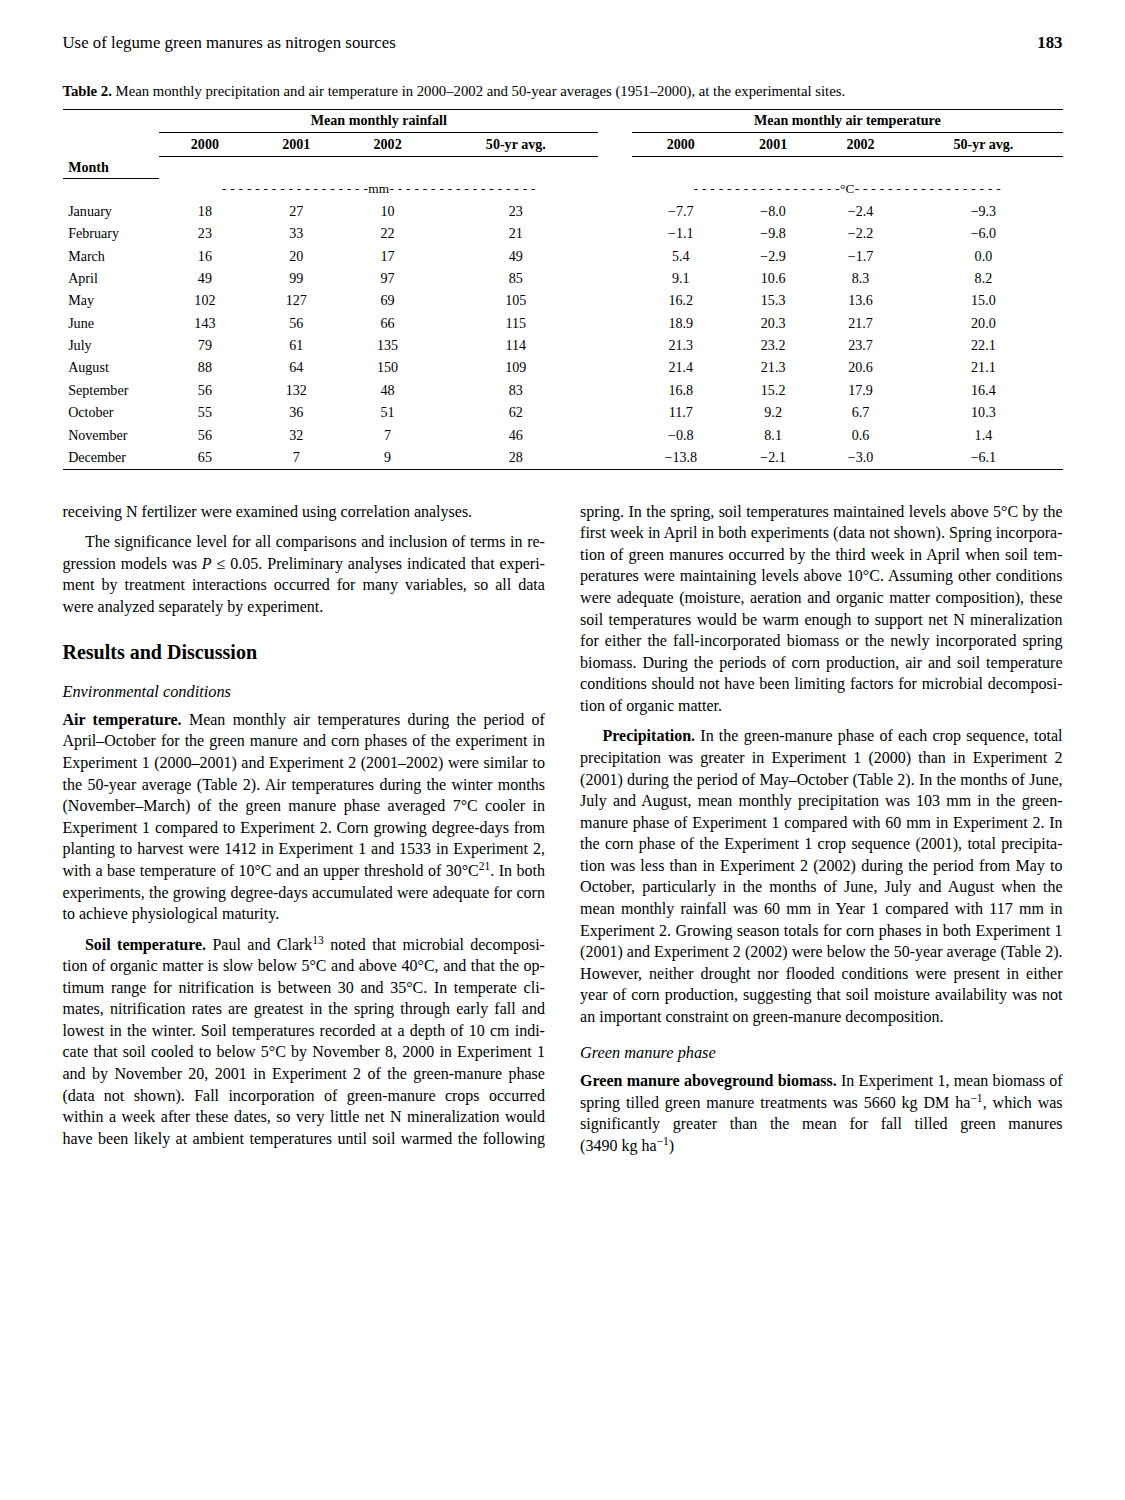Use of legume green manures as nitrogen sources 183
Table 2. Mean monthly precipitation and air temperature in 2000–2002 and 50-year averages (1951–2000), at the experimental sites.
| | Mean monthly rainfall | | Mean monthly air temperature |
| --- | --- | --- | --- |
| 2000 | 2001 | 2002 | 50-yr avg. | 2000 | 2001 | 2002 | 50-yr avg. |
| Month | | | |
| | - - - - - - - - - - - - - - - - - -mm- - - - - - - - - - - - - - - - - - | | - - - - - - - - - - - - - - - - - -°C- - - - - - - - - - - - - - - - - - |
| January | 18 | 27 | 10 | 23 | | −7.7 | −8.0 | −2.4 | −9.3 |
| February | 23 | 33 | 22 | 21 | | −1.1 | −9.8 | −2.2 | −6.0 |
| March | 16 | 20 | 17 | 49 | | 5.4 | −2.9 | −1.7 | 0.0 |
| April | 49 | 99 | 97 | 85 | | 9.1 | 10.6 | 8.3 | 8.2 |
| May | 102 | 127 | 69 | 105 | | 16.2 | 15.3 | 13.6 | 15.0 |
| June | 143 | 56 | 66 | 115 | | 18.9 | 20.3 | 21.7 | 20.0 |
| July | 79 | 61 | 135 | 114 | | 21.3 | 23.2 | 23.7 | 22.1 |
| August | 88 | 64 | 150 | 109 | | 21.4 | 21.3 | 20.6 | 21.1 |
| September | 56 | 132 | 48 | 83 | | 16.8 | 15.2 | 17.9 | 16.4 |
| October | 55 | 36 | 51 | 62 | | 11.7 | 9.2 | 6.7 | 10.3 |
| November | 56 | 32 | 7 | 46 | | −0.8 | 8.1 | 0.6 | 1.4 |
| December | 65 | 7 | 9 | 28 | | −13.8 | −2.1 | −3.0 | −6.1 |
receiving N fertilizer were examined using correlation analyses.
The significance level for all comparisons and inclusion of terms in regression models was P ≤ 0.05. Preliminary analyses indicated that experiment by treatment interactions occurred for many variables, so all data were analyzed separately by experiment.
Results and Discussion
Environmental conditions
Air temperature. Mean monthly air temperatures during the period of April–October for the green manure and corn phases of the experiment in Experiment 1 (2000–2001) and Experiment 2 (2001–2002) were similar to the 50-year average (Table 2). Air temperatures during the winter months (November–March) of the green manure phase averaged 7°C cooler in Experiment 1 compared to Experiment 2. Corn growing degree-days from planting to harvest were 1412 in Experiment 1 and 1533 in Experiment 2, with a base temperature of 10°C and an upper threshold of 30°C21. In both experiments, the growing degree-days accumulated were adequate for corn to achieve physiological maturity.
Soil temperature. Paul and Clark13 noted that microbial decomposition of organic matter is slow below 5°C and above 40°C, and that the optimum range for nitrification is between 30 and 35°C. In temperate climates, nitrification rates are greatest in the spring through early fall and lowest in the winter. Soil temperatures recorded at a depth of 10 cm indicate that soil cooled to below 5°C by November 8, 2000 in Experiment 1 and by November 20, 2001 in Experiment 2 of the green-manure phase (data not shown). Fall incorporation of green-manure crops occurred within a week after these dates, so very little net N mineralization would have been likely at ambient temperatures until soil warmed the following spring. In the spring, soil temperatures maintained levels above 5°C by the first week in April in both experiments (data not shown). Spring incorporation of green manures occurred by the third week in April when soil temperatures were maintaining levels above 10°C. Assuming other conditions were adequate (moisture, aeration and organic matter composition), these soil temperatures would be warm enough to support net N mineralization for either the fall-incorporated biomass or the newly incorporated spring biomass. During the periods of corn production, air and soil temperature conditions should not have been limiting factors for microbial decomposition of organic matter.
Precipitation. In the green-manure phase of each crop sequence, total precipitation was greater in Experiment 1 (2000) than in Experiment 2 (2001) during the period of May–October (Table 2). In the months of June, July and August, mean monthly precipitation was 103 mm in the green-manure phase of Experiment 1 compared with 60 mm in Experiment 2. In the corn phase of the Experiment 1 crop sequence (2001), total precipitation was less than in Experiment 2 (2002) during the period from May to October, particularly in the months of June, July and August when the mean monthly rainfall was 60 mm in Year 1 compared with 117 mm in Experiment 2. Growing season totals for corn phases in both Experiment 1 (2001) and Experiment 2 (2002) were below the 50-year average (Table 2). However, neither drought nor flooded conditions were present in either year of corn production, suggesting that soil moisture availability was not an important constraint on green-manure decomposition.
Green manure phase
Green manure aboveground biomass. In Experiment 1, mean biomass of spring tilled green manure treatments was 5660 kg DM ha−1, which was significantly greater than the mean for fall tilled green manures (3490 kg ha−1)